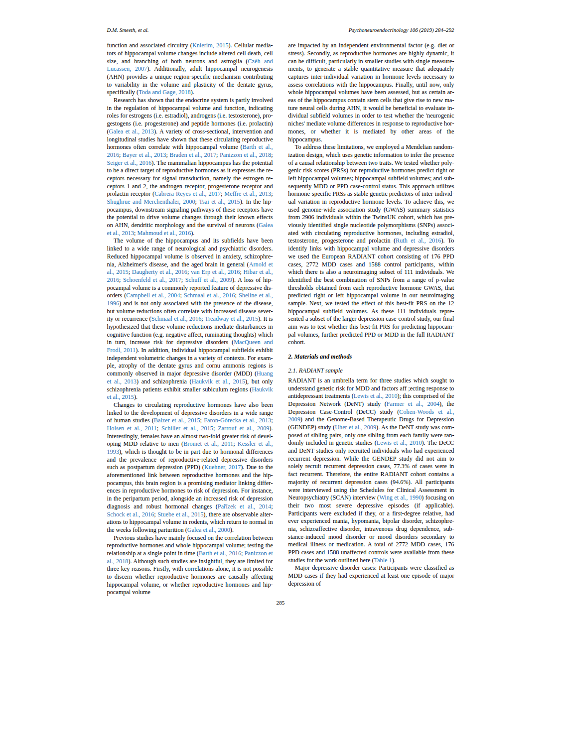D.M. Smeeth, et al. Psychoneuroendocrinology 106 (2019) 284–292
function and associated circuitry (Knierim, 2015). Cellular mediators of hippocampal volume changes include altered cell death, cell size, and branching of both neurons and astroglia (Czéh and Lucassen, 2007). Additionally, adult hippocampal neurogenesis (AHN) provides a unique region-specific mechanism contributing to variability in the volume and plasticity of the dentate gyrus, specifically (Toda and Gage, 2018).
Research has shown that the endocrine system is partly involved in the regulation of hippocampal volume and function, indicating roles for estrogens (i.e. estradiol), androgens (i.e. testosterone), progestogens (i.e. progesterone) and peptide hormones (i.e. prolactin) (Galea et al., 2013). A variety of cross-sectional, intervention and longitudinal studies have shown that these circulating reproductive hormones often correlate with hippocampal volume (Barth et al., 2016; Bayer et al., 2013; Braden et al., 2017; Panizzon et al., 2018; Seiger et al., 2016). The mammalian hippocampus has the potential to be a direct target of reproductive hormones as it expresses the receptors necessary for signal transduction, namely the estrogen receptors 1 and 2, the androgen receptor, progesterone receptor and prolactin receptor (Cabrera-Reyes et al., 2017; Meffre et al., 2013; Shughrue and Merchenthaler, 2000; Tsai et al., 2015). In the hippocampus, downstream signaling pathways of these receptors have the potential to drive volume changes through their known effects on AHN, dendritic morphology and the survival of neurons (Galea et al., 2013; Mahmoud et al., 2016).
The volume of the hippocampus and its subfields have been linked to a wide range of neurological and psychiatric disorders. Reduced hippocampal volume is observed in anxiety, schizophrenia, Alzheimer's disease, and the aged brain in general (Arnold et al., 2015; Daugherty et al., 2016; van Erp et al., 2016; Hibar et al., 2016; Schoenfeld et al., 2017; Schuff et al., 2009). A loss of hippocampal volume is a commonly reported feature of depressive disorders (Campbell et al., 2004; Schmaal et al., 2016; Sheline et al., 1996) and is not only associated with the presence of the disease, but volume reductions often correlate with increased disease severity or recurrence (Schmaal et al., 2016; Treadway et al., 2015). It is hypothesized that these volume reductions mediate disturbances in cognitive function (e.g. negative affect, ruminating thoughts) which in turn, increase risk for depressive disorders (MacQueen and Frodl, 2011). In addition, individual hippocampal subfields exhibit independent volumetric changes in a variety of contexts. For example, atrophy of the dentate gyrus and cornu ammonis regions is commonly observed in major depressive disorder (MDD) (Huang et al., 2013) and schizophrenia (Haukvik et al., 2015), but only schizophrenia patients exhibit smaller subiculum regions (Haukvik et al., 2015).
Changes to circulating reproductive hormones have also been linked to the development of depressive disorders in a wide range of human studies (Balzer et al., 2015; Faron-Górecka et al., 2013; Holsen et al., 2011; Schiller et al., 2015; Zarrouf et al., 2009). Interestingly, females have an almost two-fold greater risk of developing MDD relative to men (Bromet et al., 2011; Kessler et al., 1993), which is thought to be in part due to hormonal differences and the prevalence of reproductive-related depressive disorders such as postpartum depression (PPD) (Kuehner, 2017). Due to the aforementioned link between reproductive hormones and the hippocampus, this brain region is a promising mediator linking differences in reproductive hormones to risk of depression. For instance, in the peripartum period, alongside an increased risk of depression diagnosis and robust hormonal changes (Pařízek et al., 2014; Schock et al., 2016; Stuebe et al., 2015), there are observable alterations to hippocampal volume in rodents, which return to normal in the weeks following parturition (Galea et al., 2000).
Previous studies have mainly focused on the correlation between reproductive hormones and whole hippocampal volume; testing the relationship at a single point in time (Barth et al., 2016; Panizzon et al., 2018). Although such studies are insightful, they are limited for three key reasons. Firstly, with correlations alone, it is not possible to discern whether reproductive hormones are causally affecting hippocampal volume, or whether reproductive hormones and hippocampal volume
are impacted by an independent environmental factor (e.g. diet or stress). Secondly, as reproductive hormones are highly dynamic, it can be difficult, particularly in smaller studies with single measurements, to generate a stable quantitative measure that adequately captures inter-individual variation in hormone levels necessary to assess correlations with the hippocampus. Finally, until now, only whole hippocampal volumes have been assessed, but as certain areas of the hippocampus contain stem cells that give rise to new mature neural cells during AHN, it would be beneficial to evaluate individual subfield volumes in order to test whether the 'neurogenic niches' mediate volume differences in response to reproductive hormones, or whether it is mediated by other areas of the hippocampus.
To address these limitations, we employed a Mendelian randomization design, which uses genetic information to infer the presence of a causal relationship between two traits. We tested whether polygenic risk scores (PRSs) for reproductive hormones predict right or left hippocampal volumes; hippocampal subfield volumes; and subsequently MDD or PPD case-control status. This approach utilizes hormone-specific PRSs as stable genetic predictors of inter-individual variation in reproductive hormone levels. To achieve this, we used genome-wide association study (GWAS) summary statistics from 2906 individuals within the TwinsUK cohort, which has previously identified single nucleotide polymorphisms (SNPs) associated with circulating reproductive hormones, including estradiol, testosterone, progesterone and prolactin (Ruth et al., 2016). To identify links with hippocampal volume and depressive disorders we used the European RADIANT cohort consisting of 176 PPD cases, 2772 MDD cases and 1588 control participants, within which there is also a neuroimaging subset of 111 individuals. We identified the best combination of SNPs from a range of p-value thresholds obtained from each reproductive hormone GWAS, that predicted right or left hippocampal volume in our neuroimaging sample. Next, we tested the effect of this best-fit PRS on the 12 hippocampal subfield volumes. As these 111 individuals represented a subset of the larger depression case-control study, our final aim was to test whether this best-fit PRS for predicting hippocampal volumes, further predicted PPD or MDD in the full RADIANT cohort.
2. Materials and methods
2.1. RADIANT sample
RADIANT is an umbrella term for three studies which sought to understand genetic risk for MDD and factors aff ;ecting response to antidepressant treatments (Lewis et al., 2010); this comprised of the Depression Network (DeNT) study (Farmer et al., 2004), the Depression Case-Control (DeCC) study (Cohen-Woods et al., 2009) and the Genome-Based Therapeutic Drugs for Depression (GENDEP) study (Uher et al., 2009). As the DeNT study was composed of sibling pairs, only one sibling from each family were randomly included in genetic studies (Lewis et al., 2010). The DeCC and DeNT studies only recruited individuals who had experienced recurrent depression. While the GENDEP study did not aim to solely recruit recurrent depression cases, 77.3% of cases were in fact recurrent. Therefore, the entire RADIANT cohort contains a majority of recurrent depression cases (94.6%). All participants were interviewed using the Schedules for Clinical Assessment in Neuropsychiatry (SCAN) interview (Wing et al., 1990) focusing on their two most severe depressive episodes (if applicable). Participants were excluded if they, or a first-degree relative, had ever experienced mania, hypomania, bipolar disorder, schizophrenia, schizoaffective disorder, intravenous drug dependence, substance-induced mood disorder or mood disorders secondary to medical illness or medication. A total of 2772 MDD cases, 176 PPD cases and 1588 unaffected controls were available from these studies for the work outlined here (Table 1).
Major depressive disorder cases: Participants were classified as MDD cases if they had experienced at least one episode of major depression of
285